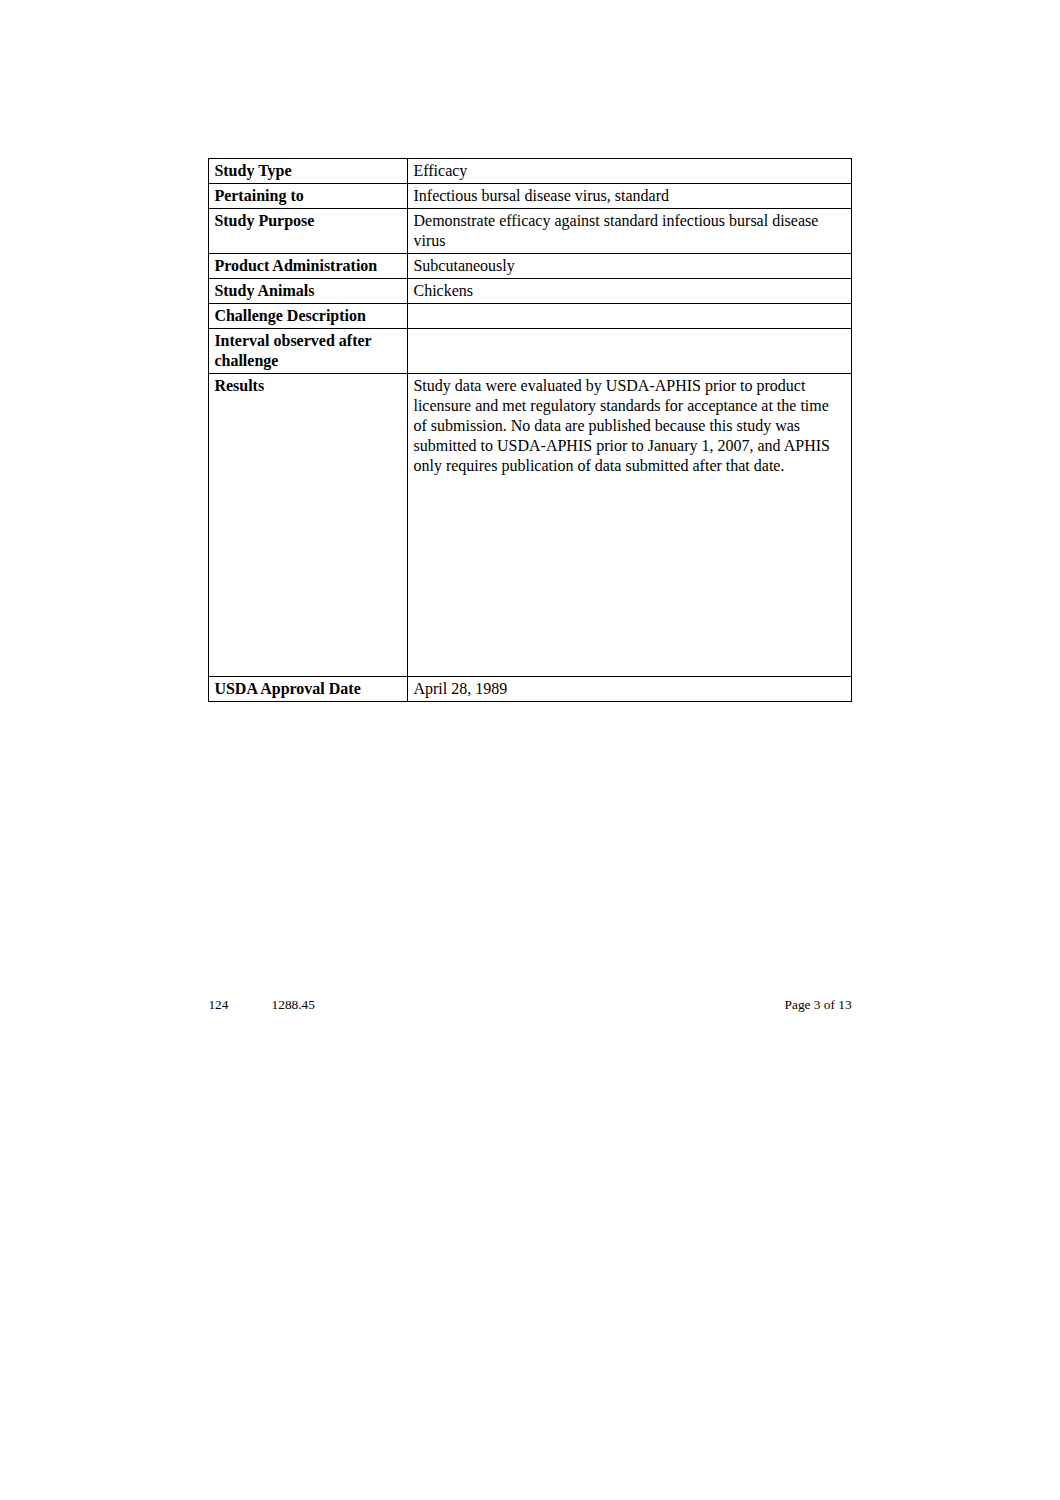| Study Type | Efficacy |
| Pertaining to | Infectious bursal disease virus, standard |
| Study Purpose | Demonstrate efficacy against standard infectious bursal disease virus |
| Product Administration | Subcutaneously |
| Study Animals | Chickens |
| Challenge Description | |
| Interval observed after challenge | |
| Results | Study data were evaluated by USDA-APHIS prior to product licensure and met regulatory standards for acceptance at the time of submission. No data are published because this study was submitted to USDA-APHIS prior to January 1, 2007, and APHIS only requires publication of data submitted after that date. |
| USDA Approval Date | April 28, 1989 |
124 1288.45 Page 3 of 13